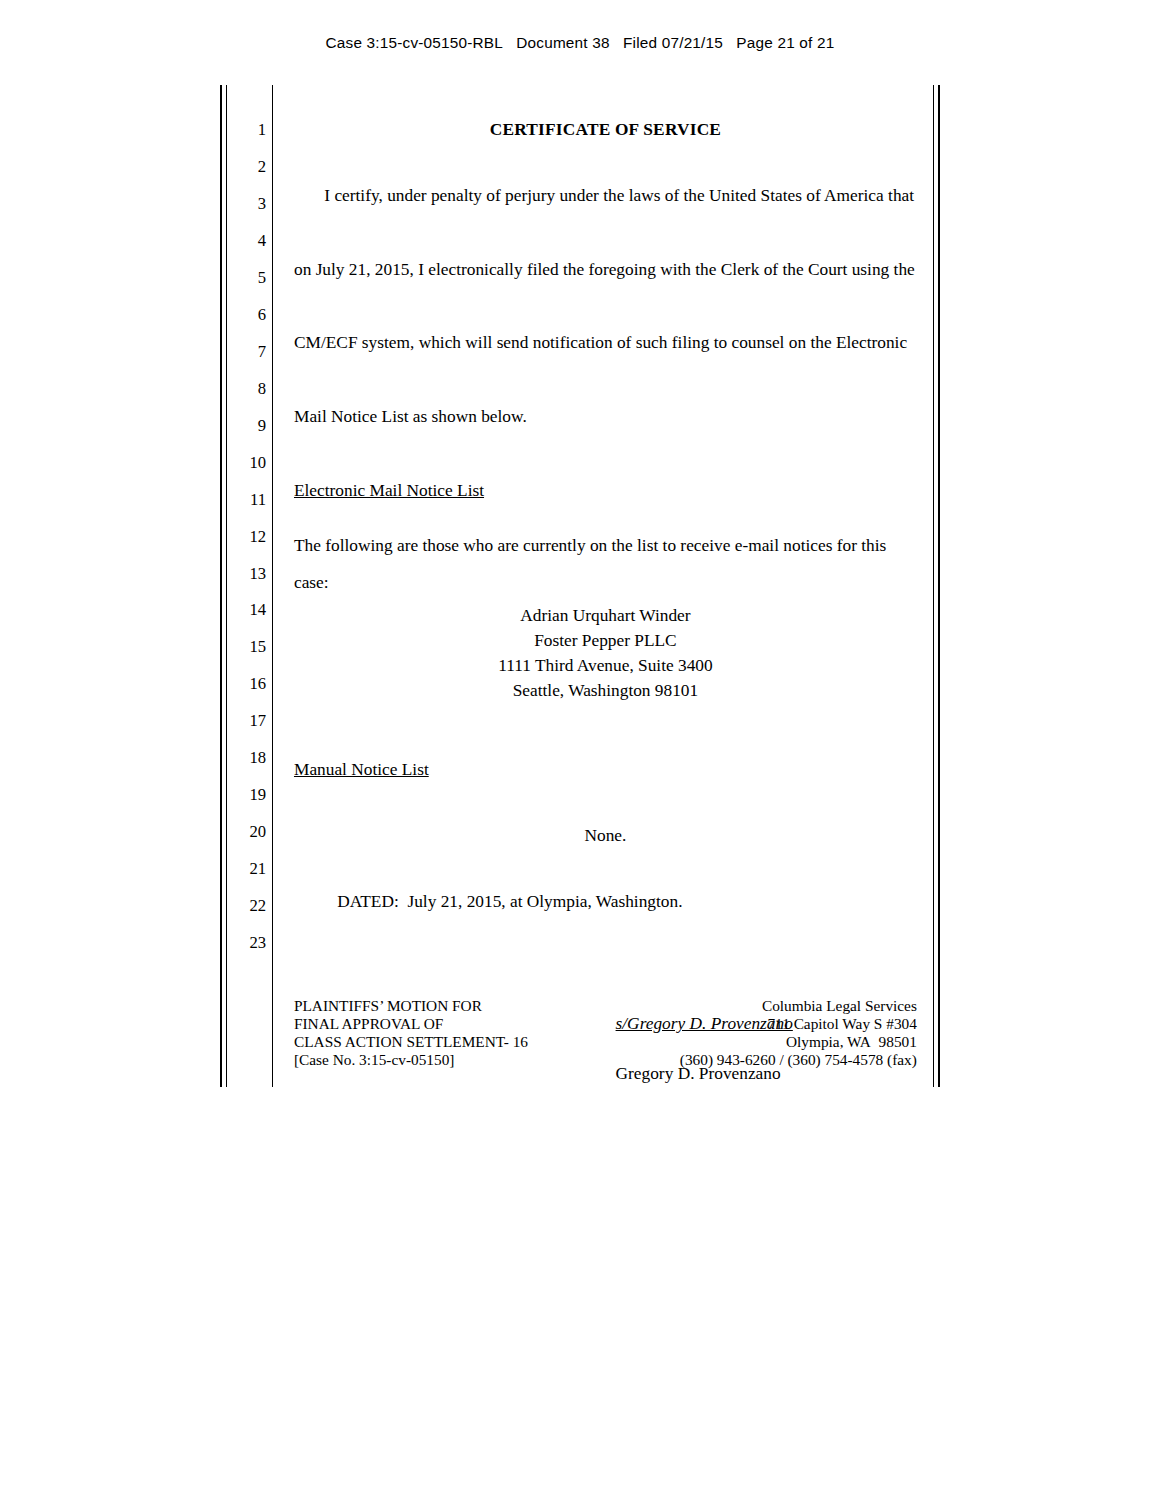Case 3:15-cv-05150-RBL Document 38 Filed 07/21/15 Page 21 of 21
1
2
3
4
5
6
7
8
9
10
11
12
13
14
15
16
17
18
19
20
21
22
23
CERTIFICATE OF SERVICE
I certify, under penalty of perjury under the laws of the United States of America that on July 21, 2015, I electronically filed the foregoing with the Clerk of the Court using the CM/ECF system, which will send notification of such filing to counsel on the Electronic Mail Notice List as shown below.
Electronic Mail Notice List
The following are those who are currently on the list to receive e-mail notices for this case:
Adrian Urquhart Winder
Foster Pepper PLLC
1111 Third Avenue, Suite 3400
Seattle, Washington 98101
Manual Notice List
None.
DATED: July 21, 2015, at Olympia, Washington.
s/Gregory D. Provenzano
Gregory D. Provenzano
PLAINTIFFS’ MOTION FOR
FINAL APPROVAL OF
CLASS ACTION SETTLEMENT- 16
[Case No. 3:15-cv-05150]
Columbia Legal Services
711 Capitol Way S #304
Olympia, WA 98501
(360) 943-6260 / (360) 754-4578 (fax)